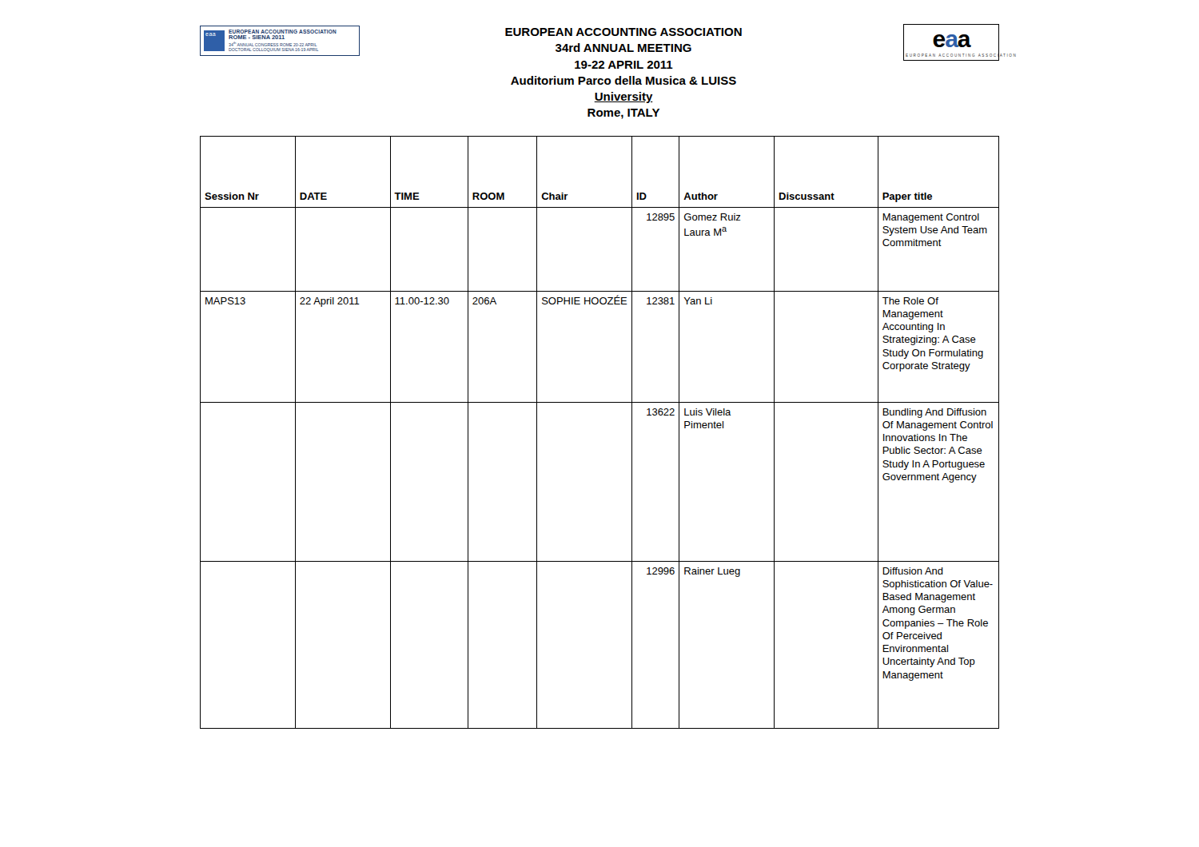EUROPEAN ACCOUNTING ASSOCIATION
ROME - SIENA 2011
34th ANNUAL CONGRESS ROME 20-22 APRIL
DOCTORAL COLLOQUIUM SIENA 16-19 APRIL
EUROPEAN ACCOUNTING ASSOCIATION
34rd ANNUAL MEETING
19-22 APRIL 2011
Auditorium Parco della Musica & LUISS
University
Rome, ITALY
eaa
EUROPEAN ACCOUNTING ASSOCIATION
| Session Nr | DATE | TIME | ROOM | Chair | ID | Author | Discussant | Paper title |
| --- | --- | --- | --- | --- | --- | --- | --- | --- |
| | | | | | 12895 | Gomez Ruiz Laura M a | | Management Control System Use And Team Commitment |
| MAPS13 | 22 April 2011 | 11.00-12.30 | 206A | SOPHIE HOOZÉE | 12381 | Yan Li | | The Role Of Management Accounting In Strategizing: A Case Study On Formulating Corporate Strategy |
| | | | | | 13622 | Luis Vilela Pimentel | | Bundling And Diffusion Of Management Control Innovations In The Public Sector: A Case Study In A Portuguese Government Agency |
| | | | | | 12996 | Rainer Lueg | | Diffusion And Sophistication Of Value-Based Management Among German Companies – The Role Of Perceived Environmental Uncertainty And Top Management |